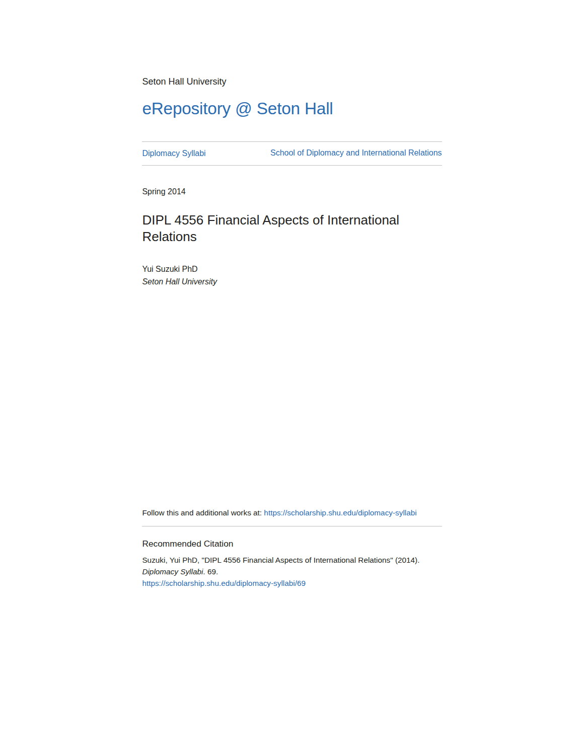Seton Hall University
eRepository @ Seton Hall
Diplomacy Syllabi
School of Diplomacy and International Relations
Spring 2014
DIPL 4556 Financial Aspects of International Relations
Yui Suzuki PhD
Seton Hall University
Follow this and additional works at: https://scholarship.shu.edu/diplomacy-syllabi
Recommended Citation
Suzuki, Yui PhD, "DIPL 4556 Financial Aspects of International Relations" (2014). Diplomacy Syllabi. 69.
https://scholarship.shu.edu/diplomacy-syllabi/69